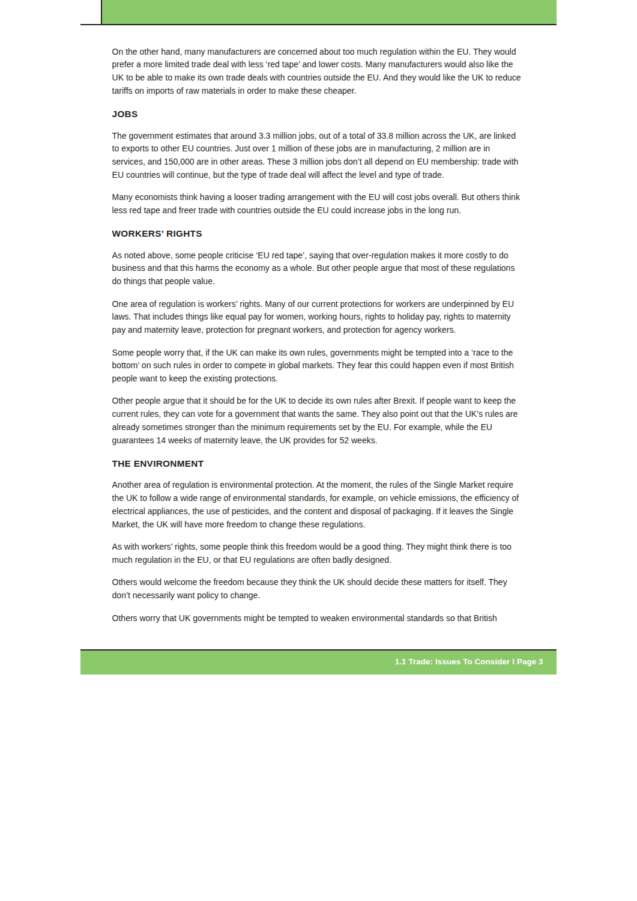On the other hand, many manufacturers are concerned about too much regulation within the EU. They would prefer a more limited trade deal with less ‘red tape’ and lower costs. Many manufacturers would also like the UK to be able to make its own trade deals with countries outside the EU. And they would like the UK to reduce tariffs on imports of raw materials in order to make these cheaper.
JOBS
The government estimates that around 3.3 million jobs, out of a total of 33.8 million across the UK, are linked to exports to other EU countries. Just over 1 million of these jobs are in manufacturing, 2 million are in services, and 150,000 are in other areas. These 3 million jobs don’t all depend on EU membership: trade with EU countries will continue, but the type of trade deal will affect the level and type of trade.
Many economists think having a looser trading arrangement with the EU will cost jobs overall. But others think less red tape and freer trade with countries outside the EU could increase jobs in the long run.
WORKERS’ RIGHTS
As noted above, some people criticise ‘EU red tape’, saying that over-regulation makes it more costly to do business and that this harms the economy as a whole. But other people argue that most of these regulations do things that people value.
One area of regulation is workers’ rights. Many of our current protections for workers are underpinned by EU laws. That includes things like equal pay for women, working hours, rights to holiday pay, rights to maternity pay and maternity leave, protection for pregnant workers, and protection for agency workers.
Some people worry that, if the UK can make its own rules, governments might be tempted into a ‘race to the bottom’ on such rules in order to compete in global markets. They fear this could happen even if most British people want to keep the existing protections.
Other people argue that it should be for the UK to decide its own rules after Brexit. If people want to keep the current rules, they can vote for a government that wants the same. They also point out that the UK’s rules are already sometimes stronger than the minimum requirements set by the EU. For example, while the EU guarantees 14 weeks of maternity leave, the UK provides for 52 weeks.
THE ENVIRONMENT
Another area of regulation is environmental protection. At the moment, the rules of the Single Market require the UK to follow a wide range of environmental standards, for example, on vehicle emissions, the efficiency of electrical appliances, the use of pesticides, and the content and disposal of packaging. If it leaves the Single Market, the UK will have more freedom to change these regulations.
As with workers’ rights, some people think this freedom would be a good thing. They might think there is too much regulation in the EU, or that EU regulations are often badly designed.
Others would welcome the freedom because they think the UK should decide these matters for itself. They don’t necessarily want policy to change.
Others worry that UK governments might be tempted to weaken environmental standards so that British
1.1 Trade: Issues To Consider I Page 3